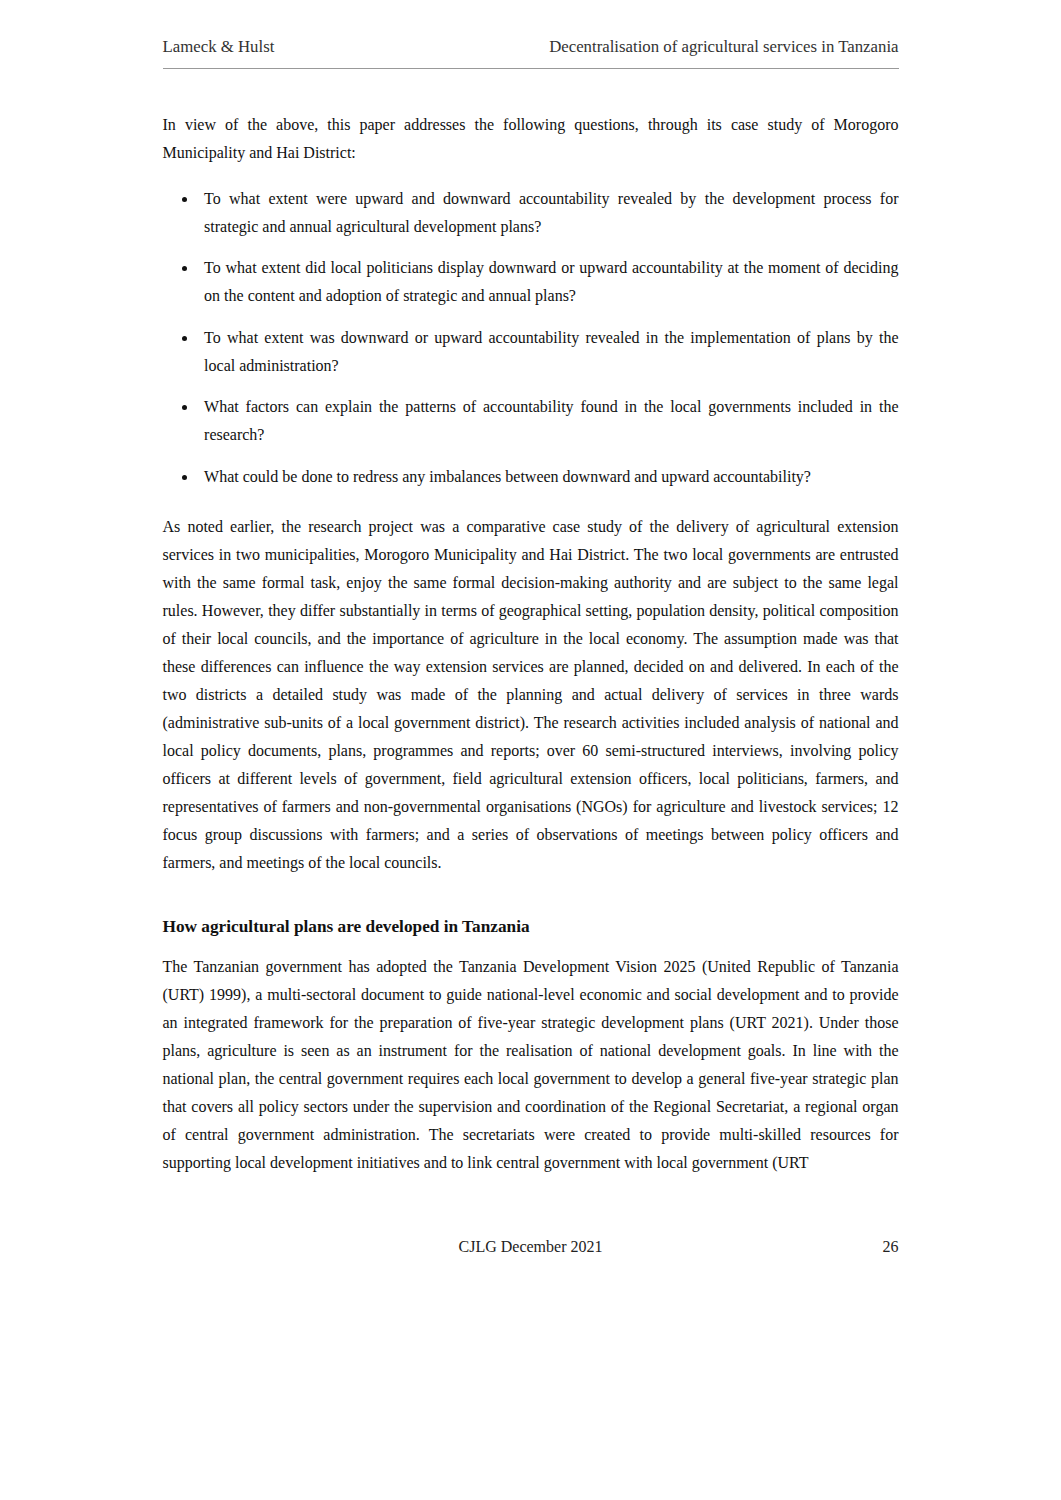Lameck & Hulst Decentralisation of agricultural services in Tanzania
In view of the above, this paper addresses the following questions, through its case study of Morogoro Municipality and Hai District:
To what extent were upward and downward accountability revealed by the development process for strategic and annual agricultural development plans?
To what extent did local politicians display downward or upward accountability at the moment of deciding on the content and adoption of strategic and annual plans?
To what extent was downward or upward accountability revealed in the implementation of plans by the local administration?
What factors can explain the patterns of accountability found in the local governments included in the research?
What could be done to redress any imbalances between downward and upward accountability?
As noted earlier, the research project was a comparative case study of the delivery of agricultural extension services in two municipalities, Morogoro Municipality and Hai District. The two local governments are entrusted with the same formal task, enjoy the same formal decision-making authority and are subject to the same legal rules. However, they differ substantially in terms of geographical setting, population density, political composition of their local councils, and the importance of agriculture in the local economy. The assumption made was that these differences can influence the way extension services are planned, decided on and delivered. In each of the two districts a detailed study was made of the planning and actual delivery of services in three wards (administrative sub-units of a local government district). The research activities included analysis of national and local policy documents, plans, programmes and reports; over 60 semi-structured interviews, involving policy officers at different levels of government, field agricultural extension officers, local politicians, farmers, and representatives of farmers and non-governmental organisations (NGOs) for agriculture and livestock services; 12 focus group discussions with farmers; and a series of observations of meetings between policy officers and farmers, and meetings of the local councils.
How agricultural plans are developed in Tanzania
The Tanzanian government has adopted the Tanzania Development Vision 2025 (United Republic of Tanzania (URT) 1999), a multi-sectoral document to guide national-level economic and social development and to provide an integrated framework for the preparation of five-year strategic development plans (URT 2021). Under those plans, agriculture is seen as an instrument for the realisation of national development goals. In line with the national plan, the central government requires each local government to develop a general five-year strategic plan that covers all policy sectors under the supervision and coordination of the Regional Secretariat, a regional organ of central government administration. The secretariats were created to provide multi-skilled resources for supporting local development initiatives and to link central government with local government (URT
CJLG December 2021 26